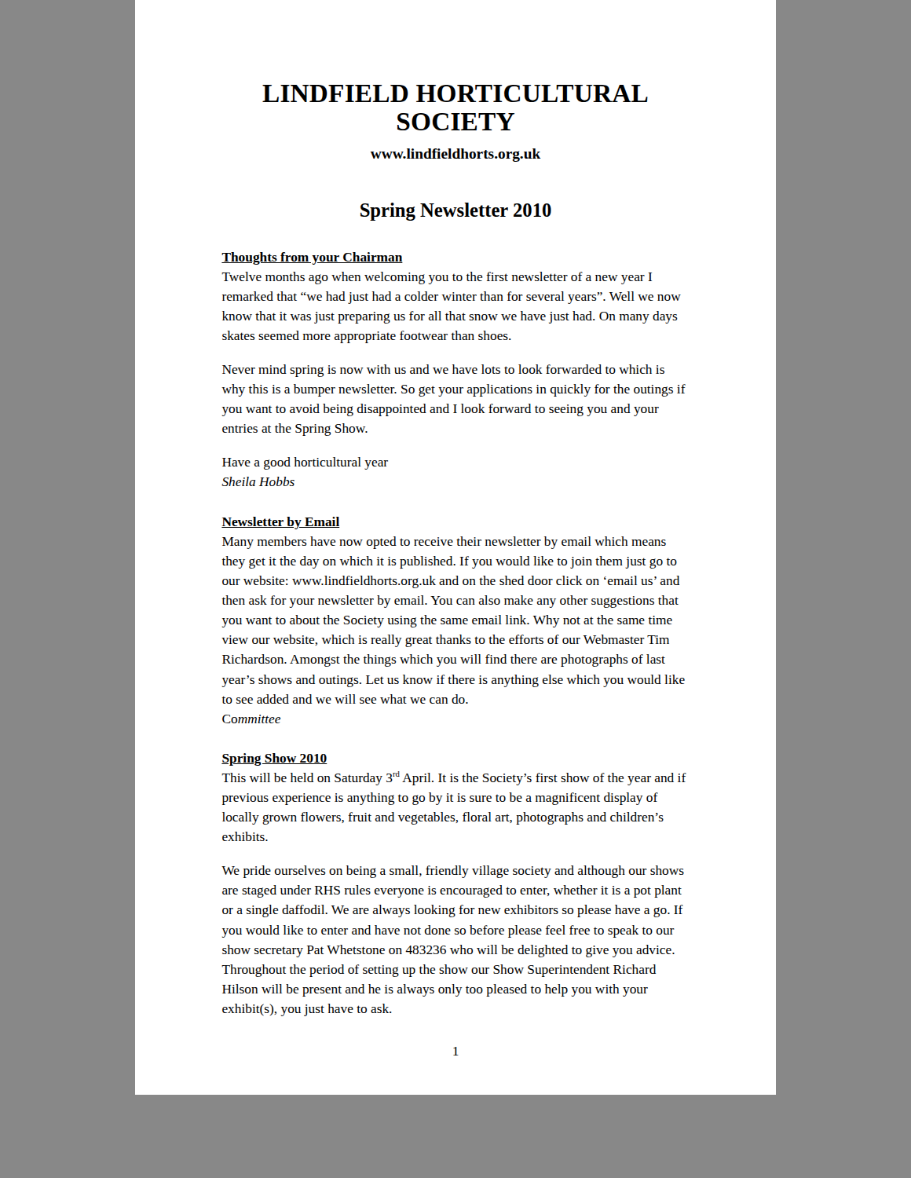LINDFIELD HORTICULTURAL SOCIETY
www.lindfieldhorts.org.uk
Spring Newsletter 2010
Thoughts from your Chairman
Twelve months ago when welcoming you to the first newsletter of a new year I remarked that “we had just had a colder winter than for several years”. Well we now know that it was just preparing us for all that snow we have just had. On many days skates seemed more appropriate footwear than shoes.
Never mind spring is now with us and we have lots to look forwarded to which is why this is a bumper newsletter. So get your applications in quickly for the outings if you want to avoid being disappointed and I look forward to seeing you and your entries at the Spring Show.
Have a good horticultural year
Sheila Hobbs
Newsletter by Email
Many members have now opted to receive their newsletter by email which means they get it the day on which it is published. If you would like to join them just go to our website: www.lindfieldhorts.org.uk and on the shed door click on ‘email us’ and then ask for your newsletter by email. You can also make any other suggestions that you want to about the Society using the same email link. Why not at the same time view our website, which is really great thanks to the efforts of our Webmaster Tim Richardson. Amongst the things which you will find there are photographs of last year’s shows and outings. Let us know if there is anything else which you would like to see added and we will see what we can do.
Committee
Spring Show 2010
This will be held on Saturday 3rd April. It is the Society’s first show of the year and if previous experience is anything to go by it is sure to be a magnificent display of locally grown flowers, fruit and vegetables, floral art, photographs and children’s exhibits.
We pride ourselves on being a small, friendly village society and although our shows are staged under RHS rules everyone is encouraged to enter, whether it is a pot plant or a single daffodil. We are always looking for new exhibitors so please have a go. If you would like to enter and have not done so before please feel free to speak to our show secretary Pat Whetstone on 483236 who will be delighted to give you advice. Throughout the period of setting up the show our Show Superintendent Richard Hilson will be present and he is always only too pleased to help you with your exhibit(s), you just have to ask.
1